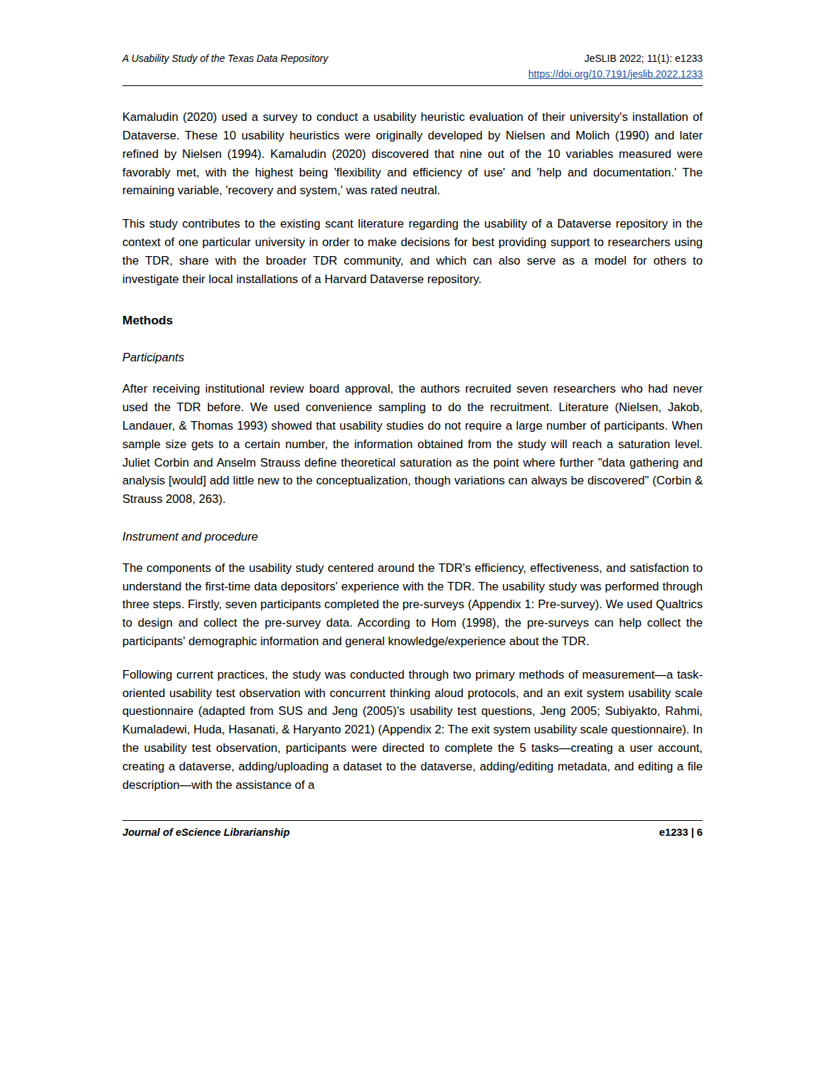A Usability Study of the Texas Data Repository
JeSLIB 2022; 11(1): e1233
https://doi.org/10.7191/jeslib.2022.1233
Kamaludin (2020) used a survey to conduct a usability heuristic evaluation of their university's installation of Dataverse. These 10 usability heuristics were originally developed by Nielsen and Molich (1990) and later refined by Nielsen (1994). Kamaludin (2020) discovered that nine out of the 10 variables measured were favorably met, with the highest being 'flexibility and efficiency of use' and 'help and documentation.' The remaining variable, 'recovery and system,' was rated neutral.
This study contributes to the existing scant literature regarding the usability of a Dataverse repository in the context of one particular university in order to make decisions for best providing support to researchers using the TDR, share with the broader TDR community, and which can also serve as a model for others to investigate their local installations of a Harvard Dataverse repository.
Methods
Participants
After receiving institutional review board approval, the authors recruited seven researchers who had never used the TDR before. We used convenience sampling to do the recruitment. Literature (Nielsen, Jakob, Landauer, & Thomas 1993) showed that usability studies do not require a large number of participants. When sample size gets to a certain number, the information obtained from the study will reach a saturation level. Juliet Corbin and Anselm Strauss define theoretical saturation as the point where further "data gathering and analysis [would] add little new to the conceptualization, though variations can always be discovered" (Corbin & Strauss 2008, 263).
Instrument and procedure
The components of the usability study centered around the TDR's efficiency, effectiveness, and satisfaction to understand the first-time data depositors' experience with the TDR. The usability study was performed through three steps. Firstly, seven participants completed the pre-surveys (Appendix 1: Pre-survey). We used Qualtrics to design and collect the pre-survey data. According to Hom (1998), the pre-surveys can help collect the participants' demographic information and general knowledge/experience about the TDR.
Following current practices, the study was conducted through two primary methods of measurement—a task-oriented usability test observation with concurrent thinking aloud protocols, and an exit system usability scale questionnaire (adapted from SUS and Jeng (2005)'s usability test questions, Jeng 2005; Subiyakto, Rahmi, Kumaladewi, Huda, Hasanati, & Haryanto 2021) (Appendix 2: The exit system usability scale questionnaire). In the usability test observation, participants were directed to complete the 5 tasks—creating a user account, creating a dataverse, adding/uploading a dataset to the dataverse, adding/editing metadata, and editing a file description—with the assistance of a
Journal of eScience Librarianship
e1233 | 6